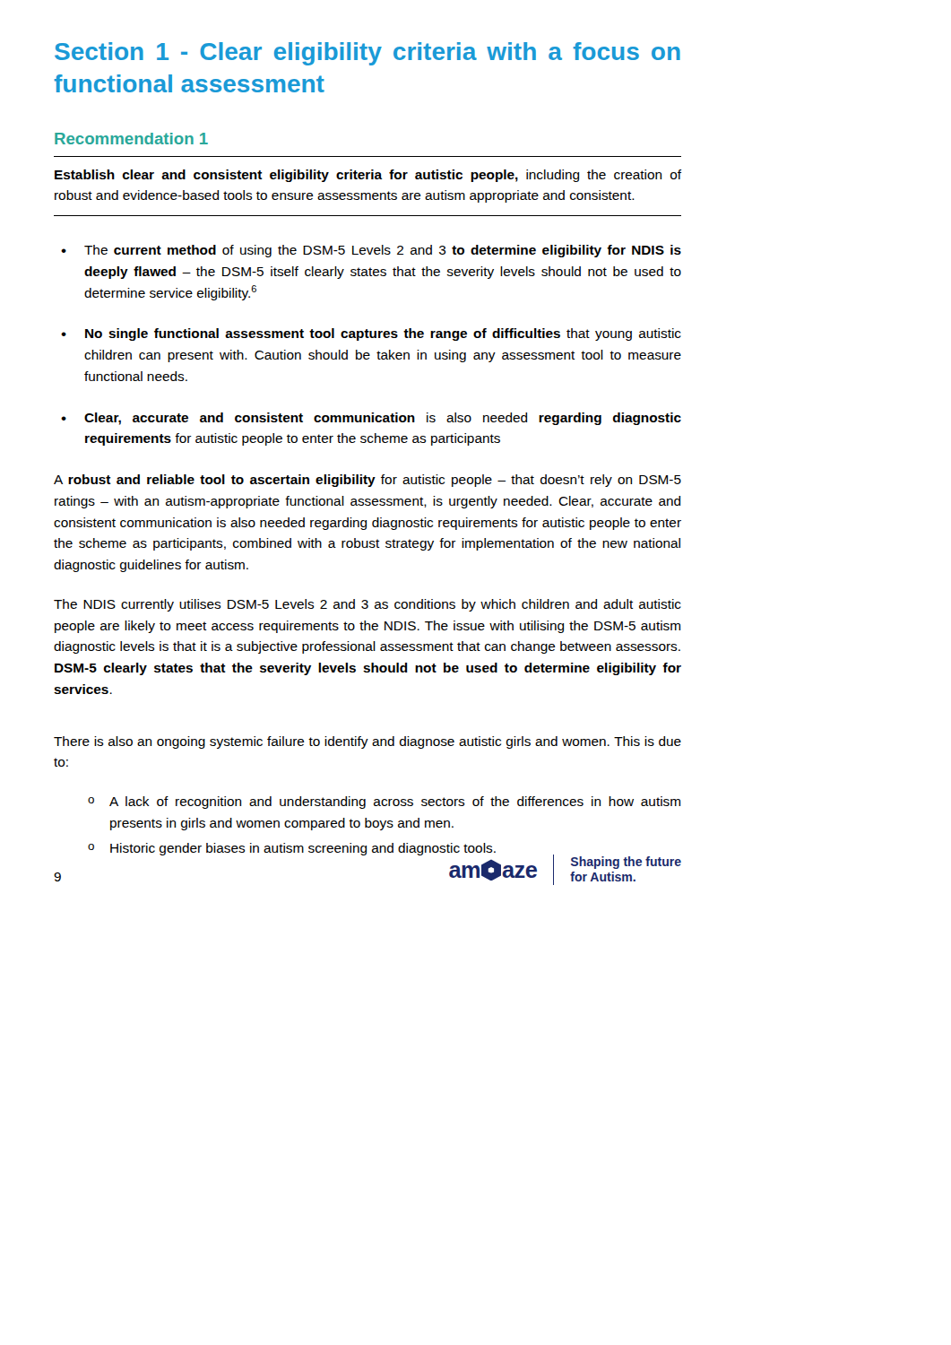Section 1 - Clear eligibility criteria with a focus on functional assessment
Recommendation 1
Establish clear and consistent eligibility criteria for autistic people, including the creation of robust and evidence-based tools to ensure assessments are autism appropriate and consistent.
The current method of using the DSM-5 Levels 2 and 3 to determine eligibility for NDIS is deeply flawed – the DSM-5 itself clearly states that the severity levels should not be used to determine service eligibility.6
No single functional assessment tool captures the range of difficulties that young autistic children can present with. Caution should be taken in using any assessment tool to measure functional needs.
Clear, accurate and consistent communication is also needed regarding diagnostic requirements for autistic people to enter the scheme as participants
A robust and reliable tool to ascertain eligibility for autistic people – that doesn’t rely on DSM-5 ratings – with an autism-appropriate functional assessment, is urgently needed. Clear, accurate and consistent communication is also needed regarding diagnostic requirements for autistic people to enter the scheme as participants, combined with a robust strategy for implementation of the new national diagnostic guidelines for autism.
The NDIS currently utilises DSM-5 Levels 2 and 3 as conditions by which children and adult autistic people are likely to meet access requirements to the NDIS. The issue with utilising the DSM-5 autism diagnostic levels is that it is a subjective professional assessment that can change between assessors. DSM-5 clearly states that the severity levels should not be used to determine eligibility for services.
There is also an ongoing systemic failure to identify and diagnose autistic girls and women. This is due to:
A lack of recognition and understanding across sectors of the differences in how autism presents in girls and women compared to boys and men.
Historic gender biases in autism screening and diagnostic tools.
9
am aze
Shaping the future
for Autism.